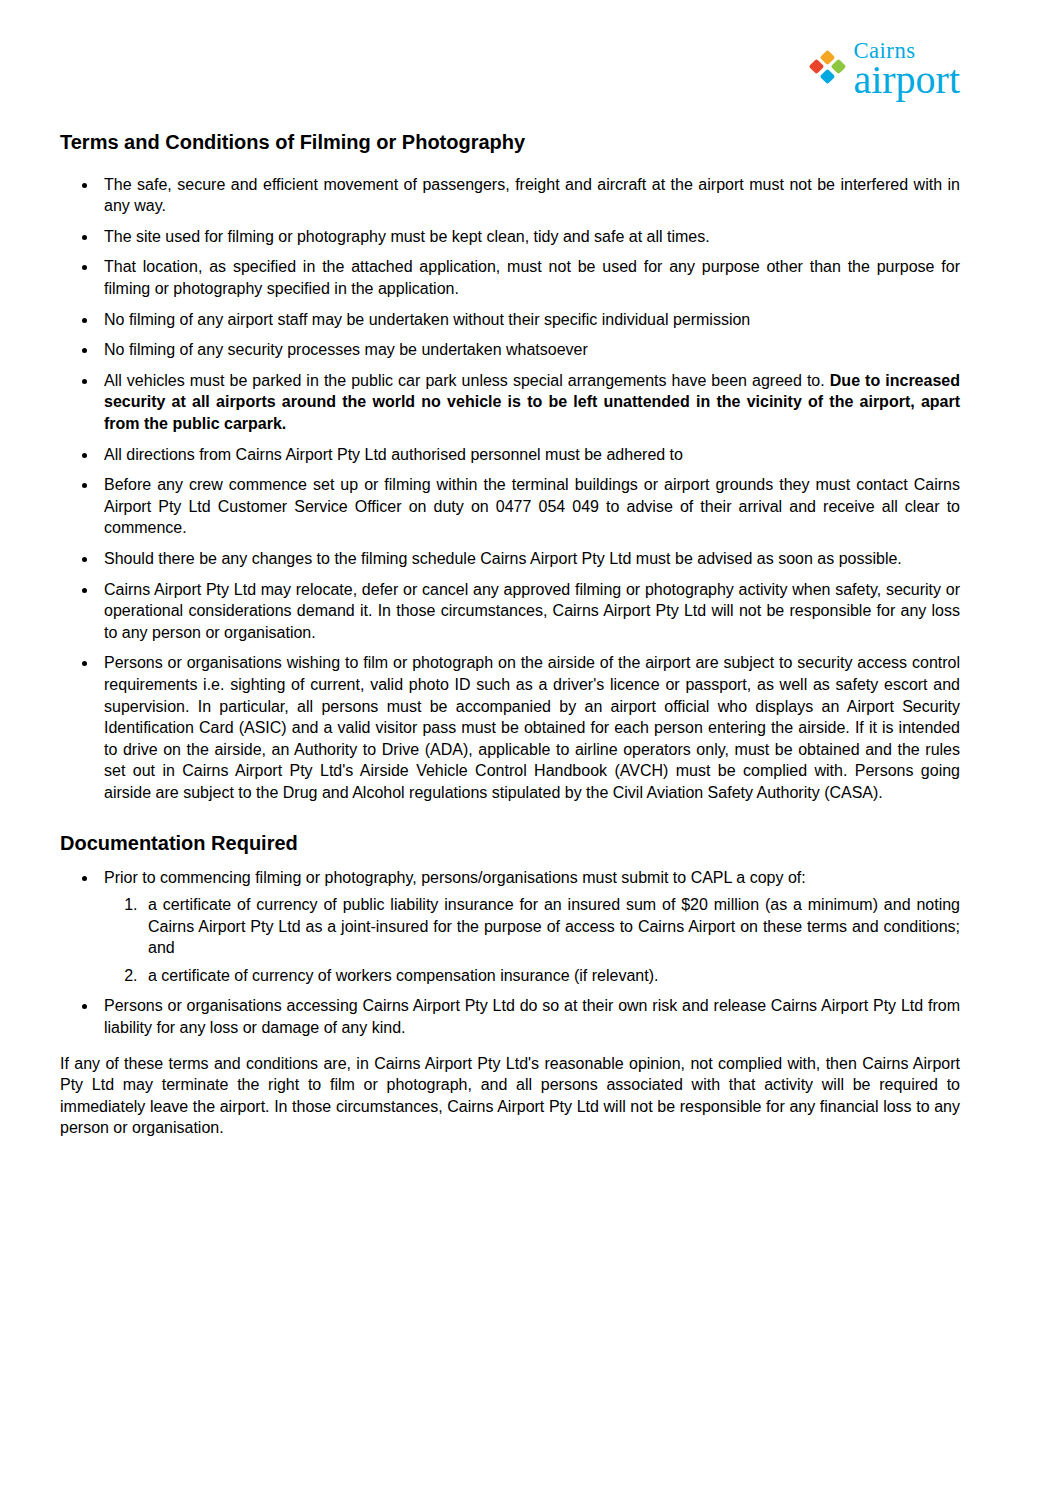Cairns airport
Terms and Conditions of Filming or Photography
The safe, secure and efficient movement of passengers, freight and aircraft at the airport must not be interfered with in any way.
The site used for filming or photography must be kept clean, tidy and safe at all times.
That location, as specified in the attached application, must not be used for any purpose other than the purpose for filming or photography specified in the application.
No filming of any airport staff may be undertaken without their specific individual permission
No filming of any security processes may be undertaken whatsoever
All vehicles must be parked in the public car park unless special arrangements have been agreed to. Due to increased security at all airports around the world no vehicle is to be left unattended in the vicinity of the airport, apart from the public carpark.
All directions from Cairns Airport Pty Ltd authorised personnel must be adhered to
Before any crew commence set up or filming within the terminal buildings or airport grounds they must contact Cairns Airport Pty Ltd Customer Service Officer on duty on 0477 054 049 to advise of their arrival and receive all clear to commence.
Should there be any changes to the filming schedule Cairns Airport Pty Ltd must be advised as soon as possible.
Cairns Airport Pty Ltd may relocate, defer or cancel any approved filming or photography activity when safety, security or operational considerations demand it. In those circumstances, Cairns Airport Pty Ltd will not be responsible for any loss to any person or organisation.
Persons or organisations wishing to film or photograph on the airside of the airport are subject to security access control requirements i.e. sighting of current, valid photo ID such as a driver's licence or passport, as well as safety escort and supervision. In particular, all persons must be accompanied by an airport official who displays an Airport Security Identification Card (ASIC) and a valid visitor pass must be obtained for each person entering the airside. If it is intended to drive on the airside, an Authority to Drive (ADA), applicable to airline operators only, must be obtained and the rules set out in Cairns Airport Pty Ltd's Airside Vehicle Control Handbook (AVCH) must be complied with. Persons going airside are subject to the Drug and Alcohol regulations stipulated by the Civil Aviation Safety Authority (CASA).
Documentation Required
Prior to commencing filming or photography, persons/organisations must submit to CAPL a copy of:
a certificate of currency of public liability insurance for an insured sum of $20 million (as a minimum) and noting Cairns Airport Pty Ltd as a joint-insured for the purpose of access to Cairns Airport on these terms and conditions; and
a certificate of currency of workers compensation insurance (if relevant).
Persons or organisations accessing Cairns Airport Pty Ltd do so at their own risk and release Cairns Airport Pty Ltd from liability for any loss or damage of any kind.
If any of these terms and conditions are, in Cairns Airport Pty Ltd's reasonable opinion, not complied with, then Cairns Airport Pty Ltd may terminate the right to film or photograph, and all persons associated with that activity will be required to immediately leave the airport. In those circumstances, Cairns Airport Pty Ltd will not be responsible for any financial loss to any person or organisation.